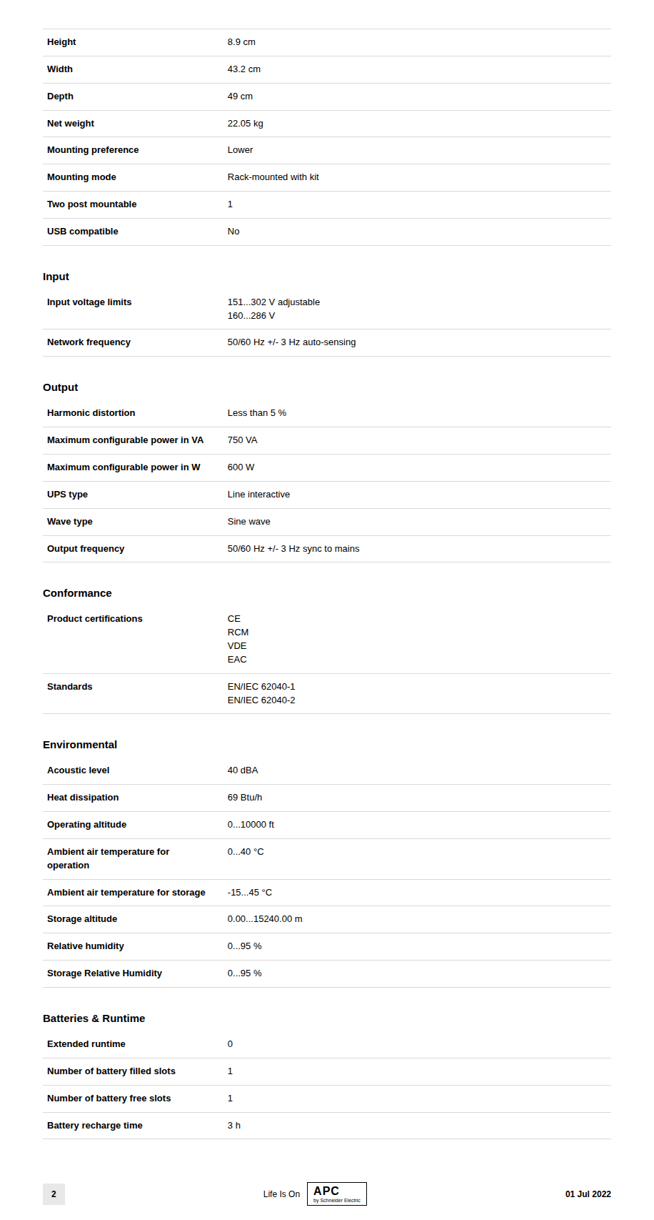| Height | 8.9 cm |
| Width | 43.2 cm |
| Depth | 49 cm |
| Net weight | 22.05 kg |
| Mounting preference | Lower |
| Mounting mode | Rack-mounted with kit |
| Two post mountable | 1 |
| USB compatible | No |
Input
| Input voltage limits | 151...302 V adjustable 160...286 V |
| Network frequency | 50/60 Hz +/- 3 Hz auto-sensing |
Output
| Harmonic distortion | Less than 5 % |
| Maximum configurable power in VA | 750 VA |
| Maximum configurable power in W | 600 W |
| UPS type | Line interactive |
| Wave type | Sine wave |
| Output frequency | 50/60 Hz +/- 3 Hz sync to mains |
Conformance
| Product certifications | CE RCM VDE EAC |
| Standards | EN/IEC 62040-1 EN/IEC 62040-2 |
Environmental
| Acoustic level | 40 dBA |
| Heat dissipation | 69 Btu/h |
| Operating altitude | 0...10000 ft |
| Ambient air temperature for operation | 0...40 °C |
| Ambient air temperature for storage | -15...45 °C |
| Storage altitude | 0.00...15240.00 m |
| Relative humidity | 0...95 % |
| Storage Relative Humidity | 0...95 % |
Batteries & Runtime
| Extended runtime | 0 |
| Number of battery filled slots | 1 |
| Number of battery free slots | 1 |
| Battery recharge time | 3 h |
2 Life Is On APCby Schneider Electric 01 Jul 2022